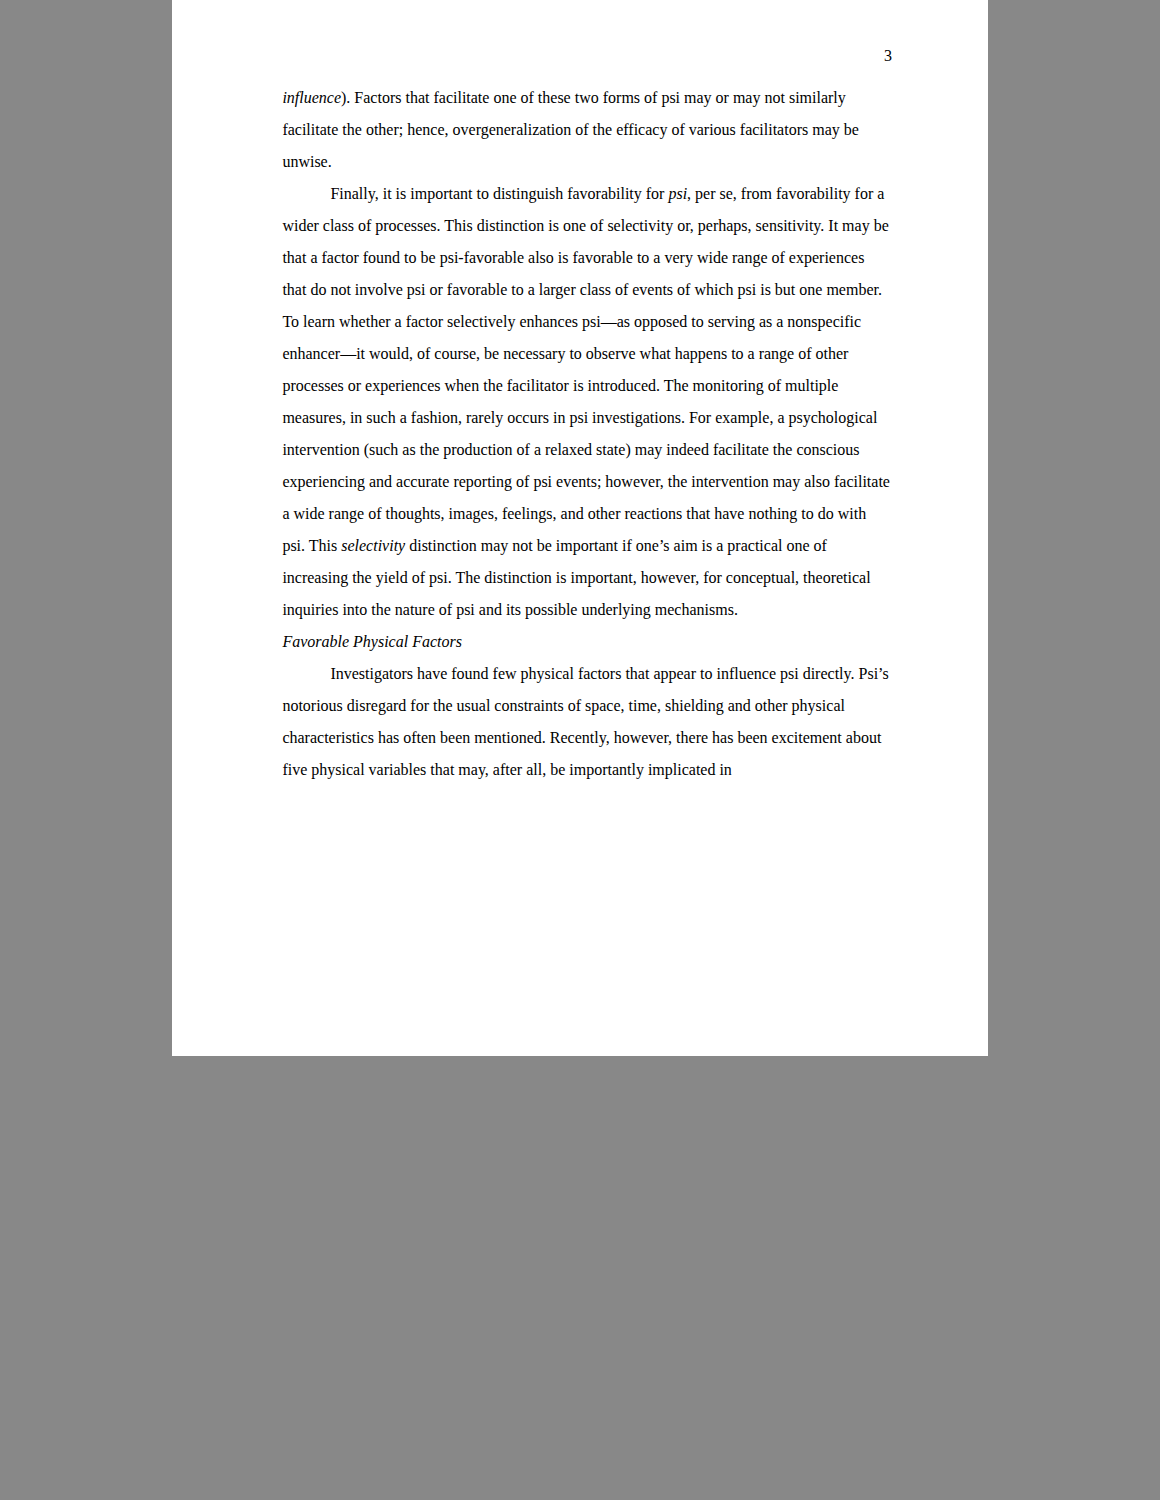3
influence). Factors that facilitate one of these two forms of psi may or may not similarly facilitate the other; hence, overgeneralization of the efficacy of various facilitators may be unwise.
Finally, it is important to distinguish favorability for psi, per se, from favorability for a wider class of processes. This distinction is one of selectivity or, perhaps, sensitivity. It may be that a factor found to be psi-favorable also is favorable to a very wide range of experiences that do not involve psi or favorable to a larger class of events of which psi is but one member. To learn whether a factor selectively enhances psi—as opposed to serving as a nonspecific enhancer—it would, of course, be necessary to observe what happens to a range of other processes or experiences when the facilitator is introduced. The monitoring of multiple measures, in such a fashion, rarely occurs in psi investigations. For example, a psychological intervention (such as the production of a relaxed state) may indeed facilitate the conscious experiencing and accurate reporting of psi events; however, the intervention may also facilitate a wide range of thoughts, images, feelings, and other reactions that have nothing to do with psi. This selectivity distinction may not be important if one’s aim is a practical one of increasing the yield of psi. The distinction is important, however, for conceptual, theoretical inquiries into the nature of psi and its possible underlying mechanisms.
Favorable Physical Factors
Investigators have found few physical factors that appear to influence psi directly. Psi’s notorious disregard for the usual constraints of space, time, shielding and other physical characteristics has often been mentioned. Recently, however, there has been excitement about five physical variables that may, after all, be importantly implicated in